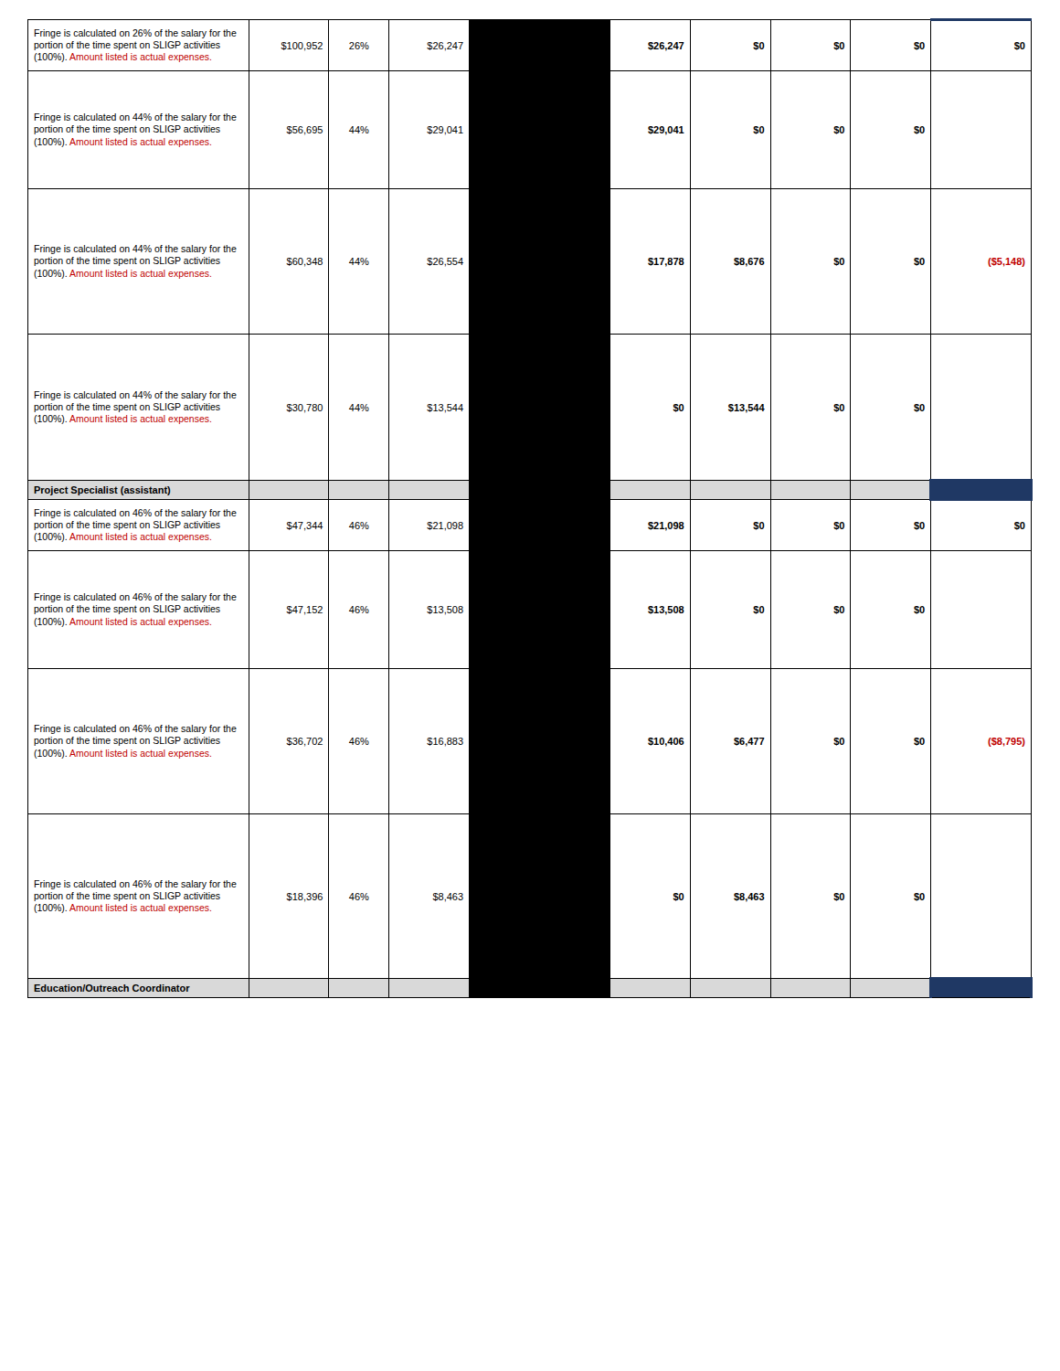| Fringe is calculated on 26% of the salary for the portion of the time spent on SLIGP activities (100%). Amount listed is actual expenses. | $100,952 | 26% | $26,247 | | $26,247 | $0 | $0 | $0 | $0 |
| Fringe is calculated on 44% of the salary for the portion of the time spent on SLIGP activities (100%). Amount listed is actual expenses. | $56,695 | 44% | $29,041 | | $29,041 | $0 | $0 | $0 | |
| Fringe is calculated on 44% of the salary for the portion of the time spent on SLIGP activities (100%). Amount listed is actual expenses. | $60,348 | 44% | $26,554 | | $17,878 | $8,676 | $0 | $0 | ($5,148) |
| Fringe is calculated on 44% of the salary for the portion of the time spent on SLIGP activities (100%). Amount listed is actual expenses. | $30,780 | 44% | $13,544 | | $0 | $13,544 | $0 | $0 | |
| Project Specialist (assistant) | | | | | | | | | |
| Fringe is calculated on 46% of the salary for the portion of the time spent on SLIGP activities (100%). Amount listed is actual expenses. | $47,344 | 46% | $21,098 | | $21,098 | $0 | $0 | $0 | $0 |
| Fringe is calculated on 46% of the salary for the portion of the time spent on SLIGP activities (100%). Amount listed is actual expenses. | $47,152 | 46% | $13,508 | | $13,508 | $0 | $0 | $0 | |
| Fringe is calculated on 46% of the salary for the portion of the time spent on SLIGP activities (100%). Amount listed is actual expenses. | $36,702 | 46% | $16,883 | | $10,406 | $6,477 | $0 | $0 | ($8,795) |
| Fringe is calculated on 46% of the salary for the portion of the time spent on SLIGP activities (100%). Amount listed is actual expenses. | $18,396 | 46% | $8,463 | | $0 | $8,463 | $0 | $0 | |
| Education/Outreach Coordinator | | | | | | | | | |